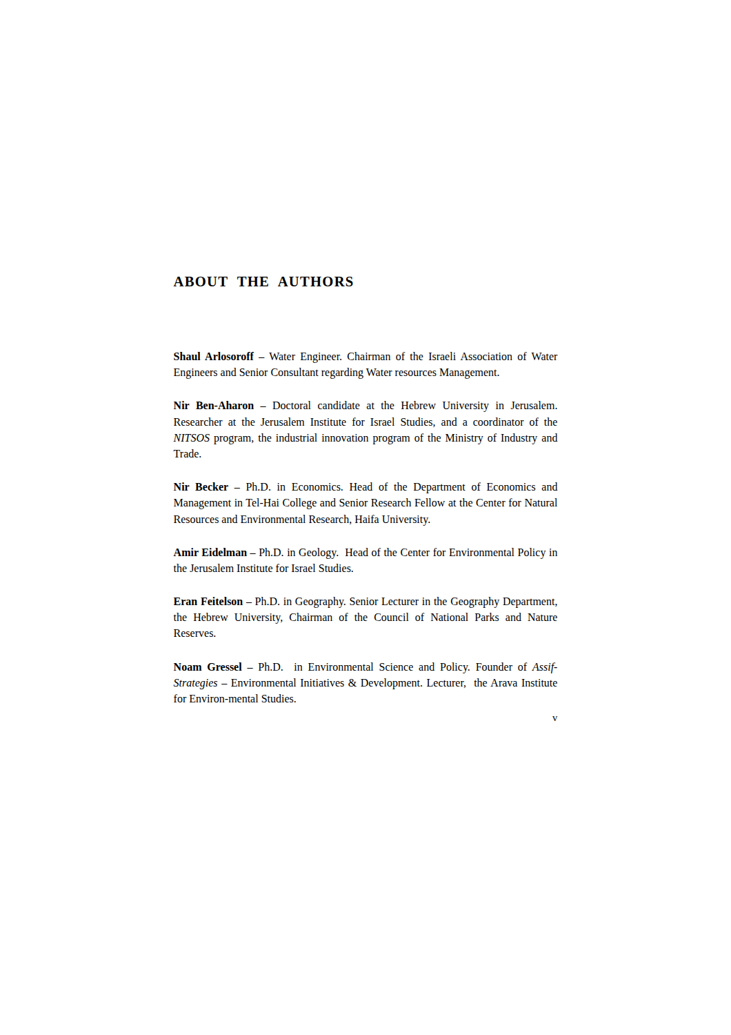ABOUT THE AUTHORS
Shaul Arlosoroff – Water Engineer. Chairman of the Israeli Association of Water Engineers and Senior Consultant regarding Water resources Management.
Nir Ben-Aharon – Doctoral candidate at the Hebrew University in Jerusalem. Researcher at the Jerusalem Institute for Israel Studies, and a coordinator of the NITSOS program, the industrial innovation program of the Ministry of Industry and Trade.
Nir Becker – Ph.D. in Economics. Head of the Department of Economics and Management in Tel-Hai College and Senior Research Fellow at the Center for Natural Resources and Environmental Research, Haifa University.
Amir Eidelman – Ph.D. in Geology. Head of the Center for Environmental Policy in the Jerusalem Institute for Israel Studies.
Eran Feitelson – Ph.D. in Geography. Senior Lecturer in the Geography Department, the Hebrew University, Chairman of the Council of National Parks and Nature Reserves.
Noam Gressel – Ph.D. in Environmental Science and Policy. Founder of Assif-Strategies – Environmental Initiatives & Development. Lecturer, the Arava Institute for Environ-mental Studies.
v